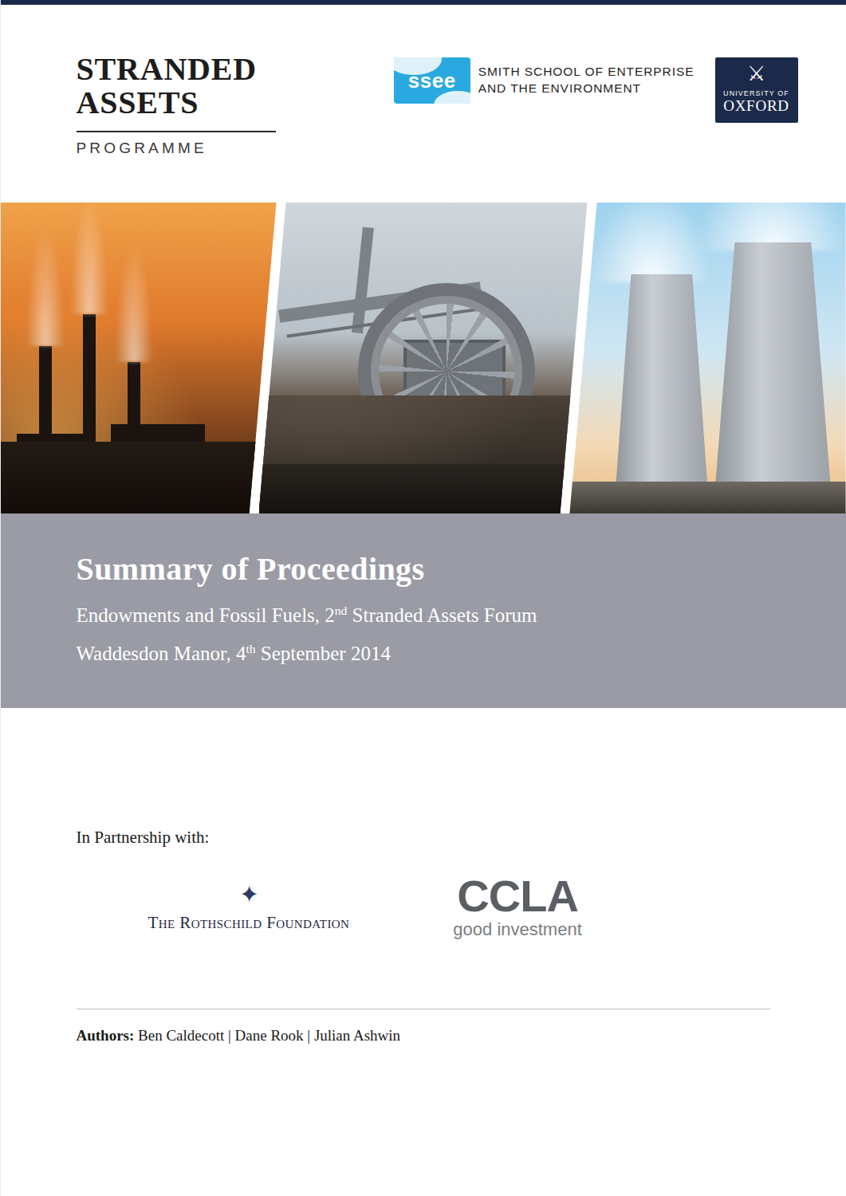STRANDED
ASSETS
PROGRAMME
ssee
Smith School of Enterprise
and the Environment
⚔
University of
OXFORD
Summary of Proceedings
Endowments and Fossil Fuels, 2nd Stranded Assets Forum
Waddesdon Manor, 4th September 2014
In Partnership with:
✦
The Rothschild Foundation
CCLA
good investment
Authors: Ben Caldecott | Dane Rook | Julian Ashwin